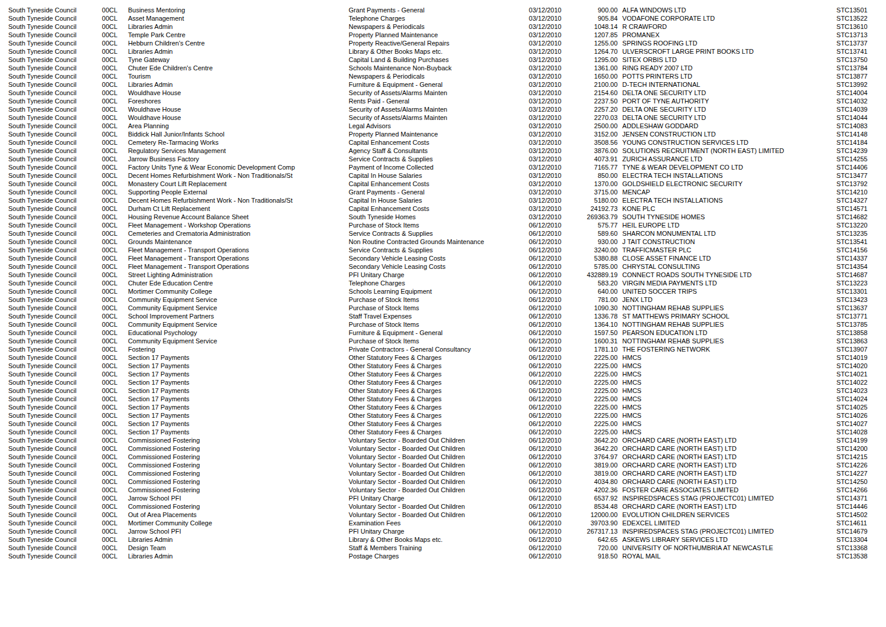| South Tyneside Council | 00CL | Business Mentoring | Grant Payments - General | 03/12/2010 | 900.00 | ALFA WINDOWS LTD | STC13501 |
| South Tyneside Council | 00CL | Asset Management | Telephone Charges | 03/12/2010 | 905.84 | VODAFONE CORPORATE LTD | STC13522 |
| South Tyneside Council | 00CL | Libraries Admin | Newspapers & Periodicals | 03/12/2010 | 1048.14 | R CRAWFORD | STC13610 |
| South Tyneside Council | 00CL | Temple Park Centre | Property Planned Maintenance | 03/12/2010 | 1207.85 | PROMANEX | STC13713 |
| South Tyneside Council | 00CL | Hebburn Children's Centre | Property Reactive/General Repairs | 03/12/2010 | 1255.00 | SPRINGS ROOFING LTD | STC13737 |
| South Tyneside Council | 00CL | Libraries Admin | Library & Other Books Maps etc. | 03/12/2010 | 1264.70 | ULVERSCROFT LARGE PRINT BOOKS LTD | STC13741 |
| South Tyneside Council | 00CL | Tyne Gateway | Capital Land & Building Purchases | 03/12/2010 | 1295.00 | SITEX ORBIS LTD | STC13750 |
| South Tyneside Council | 00CL | Chuter Ede Children's Centre | Schools Maintenance Non-Buyback | 03/12/2010 | 1361.00 | RING READY 2007 LTD | STC13784 |
| South Tyneside Council | 00CL | Tourism | Newspapers & Periodicals | 03/12/2010 | 1650.00 | POTTS PRINTERS LTD | STC13877 |
| South Tyneside Council | 00CL | Libraries Admin | Furniture & Equipment - General | 03/12/2010 | 2100.00 | D-TECH INTERNATIONAL | STC13992 |
| South Tyneside Council | 00CL | Wouldhave House | Security of Assets/Alarms Mainten | 03/12/2010 | 2154.60 | DELTA ONE SECURITY LTD | STC14004 |
| South Tyneside Council | 00CL | Foreshores | Rents Paid - General | 03/12/2010 | 2237.50 | PORT OF TYNE AUTHORITY | STC14032 |
| South Tyneside Council | 00CL | Wouldhave House | Security of Assets/Alarms Mainten | 03/12/2010 | 2257.20 | DELTA ONE SECURITY LTD | STC14039 |
| South Tyneside Council | 00CL | Wouldhave House | Security of Assets/Alarms Mainten | 03/12/2010 | 2270.03 | DELTA ONE SECURITY LTD | STC14044 |
| South Tyneside Council | 00CL | Area Planning | Legal Advisors | 03/12/2010 | 2500.00 | ADDLESHAW GODDARD | STC14083 |
| South Tyneside Council | 00CL | Biddick Hall Junior/Infants School | Property Planned Maintenance | 03/12/2010 | 3152.00 | JENSEN CONSTRUCTION LTD | STC14148 |
| South Tyneside Council | 00CL | Cemetery Re-Tarmacing Works | Capital Enhancement Costs | 03/12/2010 | 3508.56 | YOUNG CONSTRUCTION SERVICES LTD | STC14184 |
| South Tyneside Council | 00CL | Regulatory Services Management | Agency Staff & Consultants | 03/12/2010 | 3876.00 | SOLUTIONS RECRUITMENT (NORTH EAST) LIMITED | STC14239 |
| South Tyneside Council | 00CL | Jarrow Business Factory | Service Contracts & Supplies | 03/12/2010 | 4073.91 | ZURICH ASSURANCE LTD | STC14255 |
| South Tyneside Council | 00CL | Factory Units Tyne & Wear Economic Development Comp | Payment of Income Collected | 03/12/2010 | 7165.77 | TYNE & WEAR DEVELOPMENT CO LTD | STC14406 |
| South Tyneside Council | 00CL | Decent Homes Refurbishment Work - Non Traditionals/St | Capital In House Salaries | 03/12/2010 | 850.00 | ELECTRA TECH INSTALLATIONS | STC13477 |
| South Tyneside Council | 00CL | Monastery Court Lift Replacement | Capital Enhancement Costs | 03/12/2010 | 1370.00 | GOLDSHIELD ELECTRONIC SECURITY | STC13792 |
| South Tyneside Council | 00CL | Supporting People External | Grant Payments - General | 03/12/2010 | 3715.00 | MENCAP | STC14210 |
| South Tyneside Council | 00CL | Decent Homes Refurbishment Work - Non Traditionals/St | Capital In House Salaries | 03/12/2010 | 5180.00 | ELECTRA TECH INSTALLATIONS | STC14327 |
| South Tyneside Council | 00CL | Durham Ct Lift Replacement | Capital Enhancement Costs | 03/12/2010 | 24192.73 | KONE PLC | STC14571 |
| South Tyneside Council | 00CL | Housing Revenue Account Balance Sheet | South Tyneside Homes | 03/12/2010 | 269363.79 | SOUTH TYNESIDE HOMES | STC14682 |
| South Tyneside Council | 00CL | Fleet Management - Workshop Operations | Purchase of Stock Items | 06/12/2010 | 575.77 | HEIL EUROPE LTD | STC13220 |
| South Tyneside Council | 00CL | Cemeteries and Crematoria Administration | Service Contracts & Supplies | 06/12/2010 | 589.60 | SHARCON MONUMENTAL LTD | STC13235 |
| South Tyneside Council | 00CL | Grounds Maintenance | Non Routine Contracted Grounds Maintenance | 06/12/2010 | 930.00 | J TAIT CONSTRUCTION | STC13541 |
| South Tyneside Council | 00CL | Fleet Management - Transport Operations | Service Contracts & Supplies | 06/12/2010 | 3240.00 | TRAFFICMASTER PLC | STC14156 |
| South Tyneside Council | 00CL | Fleet Management - Transport Operations | Secondary Vehicle Leasing Costs | 06/12/2010 | 5380.88 | CLOSE ASSET FINANCE LTD | STC14337 |
| South Tyneside Council | 00CL | Fleet Management - Transport Operations | Secondary Vehicle Leasing Costs | 06/12/2010 | 5785.00 | CHRYSTAL CONSULTING | STC14354 |
| South Tyneside Council | 00CL | Street Lighting Administration | PFI Unitary Charge | 06/12/2010 | 432889.19 | CONNECT ROADS SOUTH TYNESIDE LTD | STC14687 |
| South Tyneside Council | 00CL | Chuter Ede Education Centre | Telephone Charges | 06/12/2010 | 583.20 | VIRGIN MEDIA PAYMENTS LTD | STC13223 |
| South Tyneside Council | 00CL | Mortimer Community College | Schools Learning Equipment | 06/12/2010 | 640.00 | UNITED SOCCER TRIPS | STC13301 |
| South Tyneside Council | 00CL | Community Equipment Service | Purchase of Stock Items | 06/12/2010 | 781.00 | JENX LTD | STC13423 |
| South Tyneside Council | 00CL | Community Equipment Service | Purchase of Stock Items | 06/12/2010 | 1090.30 | NOTTINGHAM REHAB SUPPLIES | STC13637 |
| South Tyneside Council | 00CL | School Improvement Partners | Staff Travel Expenses | 06/12/2010 | 1336.78 | ST MATTHEWS PRIMARY SCHOOL | STC13771 |
| South Tyneside Council | 00CL | Community Equipment Service | Purchase of Stock Items | 06/12/2010 | 1364.10 | NOTTINGHAM REHAB SUPPLIES | STC13785 |
| South Tyneside Council | 00CL | Educational Psychology | Furniture & Equipment - General | 06/12/2010 | 1597.50 | PEARSON EDUCATION LTD | STC13858 |
| South Tyneside Council | 00CL | Community Equipment Service | Purchase of Stock Items | 06/12/2010 | 1600.31 | NOTTINGHAM REHAB SUPPLIES | STC13863 |
| South Tyneside Council | 00CL | Fostering | Private Contractors - General Consultancy | 06/12/2010 | 1781.10 | THE FOSTERING NETWORK | STC13907 |
| South Tyneside Council | 00CL | Section 17 Payments | Other Statutory Fees & Charges | 06/12/2010 | 2225.00 | HMCS | STC14019 |
| South Tyneside Council | 00CL | Section 17 Payments | Other Statutory Fees & Charges | 06/12/2010 | 2225.00 | HMCS | STC14020 |
| South Tyneside Council | 00CL | Section 17 Payments | Other Statutory Fees & Charges | 06/12/2010 | 2225.00 | HMCS | STC14021 |
| South Tyneside Council | 00CL | Section 17 Payments | Other Statutory Fees & Charges | 06/12/2010 | 2225.00 | HMCS | STC14022 |
| South Tyneside Council | 00CL | Section 17 Payments | Other Statutory Fees & Charges | 06/12/2010 | 2225.00 | HMCS | STC14023 |
| South Tyneside Council | 00CL | Section 17 Payments | Other Statutory Fees & Charges | 06/12/2010 | 2225.00 | HMCS | STC14024 |
| South Tyneside Council | 00CL | Section 17 Payments | Other Statutory Fees & Charges | 06/12/2010 | 2225.00 | HMCS | STC14025 |
| South Tyneside Council | 00CL | Section 17 Payments | Other Statutory Fees & Charges | 06/12/2010 | 2225.00 | HMCS | STC14026 |
| South Tyneside Council | 00CL | Section 17 Payments | Other Statutory Fees & Charges | 06/12/2010 | 2225.00 | HMCS | STC14027 |
| South Tyneside Council | 00CL | Section 17 Payments | Other Statutory Fees & Charges | 06/12/2010 | 2225.00 | HMCS | STC14028 |
| South Tyneside Council | 00CL | Commissioned Fostering | Voluntary Sector - Boarded Out Children | 06/12/2010 | 3642.20 | ORCHARD CARE (NORTH EAST) LTD | STC14199 |
| South Tyneside Council | 00CL | Commissioned Fostering | Voluntary Sector - Boarded Out Children | 06/12/2010 | 3642.20 | ORCHARD CARE (NORTH EAST) LTD | STC14200 |
| South Tyneside Council | 00CL | Commissioned Fostering | Voluntary Sector - Boarded Out Children | 06/12/2010 | 3764.97 | ORCHARD CARE (NORTH EAST) LTD | STC14215 |
| South Tyneside Council | 00CL | Commissioned Fostering | Voluntary Sector - Boarded Out Children | 06/12/2010 | 3819.00 | ORCHARD CARE (NORTH EAST) LTD | STC14226 |
| South Tyneside Council | 00CL | Commissioned Fostering | Voluntary Sector - Boarded Out Children | 06/12/2010 | 3819.00 | ORCHARD CARE (NORTH EAST) LTD | STC14227 |
| South Tyneside Council | 00CL | Commissioned Fostering | Voluntary Sector - Boarded Out Children | 06/12/2010 | 4034.80 | ORCHARD CARE (NORTH EAST) LTD | STC14250 |
| South Tyneside Council | 00CL | Commissioned Fostering | Voluntary Sector - Boarded Out Children | 06/12/2010 | 4202.36 | FOSTER CARE ASSOCIATES LIMITED | STC14266 |
| South Tyneside Council | 00CL | Jarrow School PFI | PFI Unitary Charge | 06/12/2010 | 6537.92 | INSPIREDSPACES STAG (PROJECTC01) LIMITED | STC14371 |
| South Tyneside Council | 00CL | Commissioned Fostering | Voluntary Sector - Boarded Out Children | 06/12/2010 | 8534.48 | ORCHARD CARE (NORTH EAST) LTD | STC14446 |
| South Tyneside Council | 00CL | Out of Area Placements | Voluntary Sector - Boarded Out Children | 06/12/2010 | 12000.00 | EVOLUTION CHILDREN SERVICES | STC14502 |
| South Tyneside Council | 00CL | Mortimer Community College | Examination Fees | 06/12/2010 | 39703.90 | EDEXCEL LIMITED | STC14611 |
| South Tyneside Council | 00CL | Jarrow School PFI | PFI Unitary Charge | 06/12/2010 | 267317.13 | INSPIREDSPACES STAG (PROJECTC01) LIMITED | STC14679 |
| South Tyneside Council | 00CL | Libraries Admin | Library & Other Books Maps etc. | 06/12/2010 | 642.65 | ASKEWS LIBRARY SERVICES LTD | STC13304 |
| South Tyneside Council | 00CL | Design Team | Staff & Members Training | 06/12/2010 | 720.00 | UNIVERSITY OF NORTHUMBRIA AT NEWCASTLE | STC13368 |
| South Tyneside Council | 00CL | Libraries Admin | Postage Charges | 06/12/2010 | 918.50 | ROYAL MAIL | STC13538 |